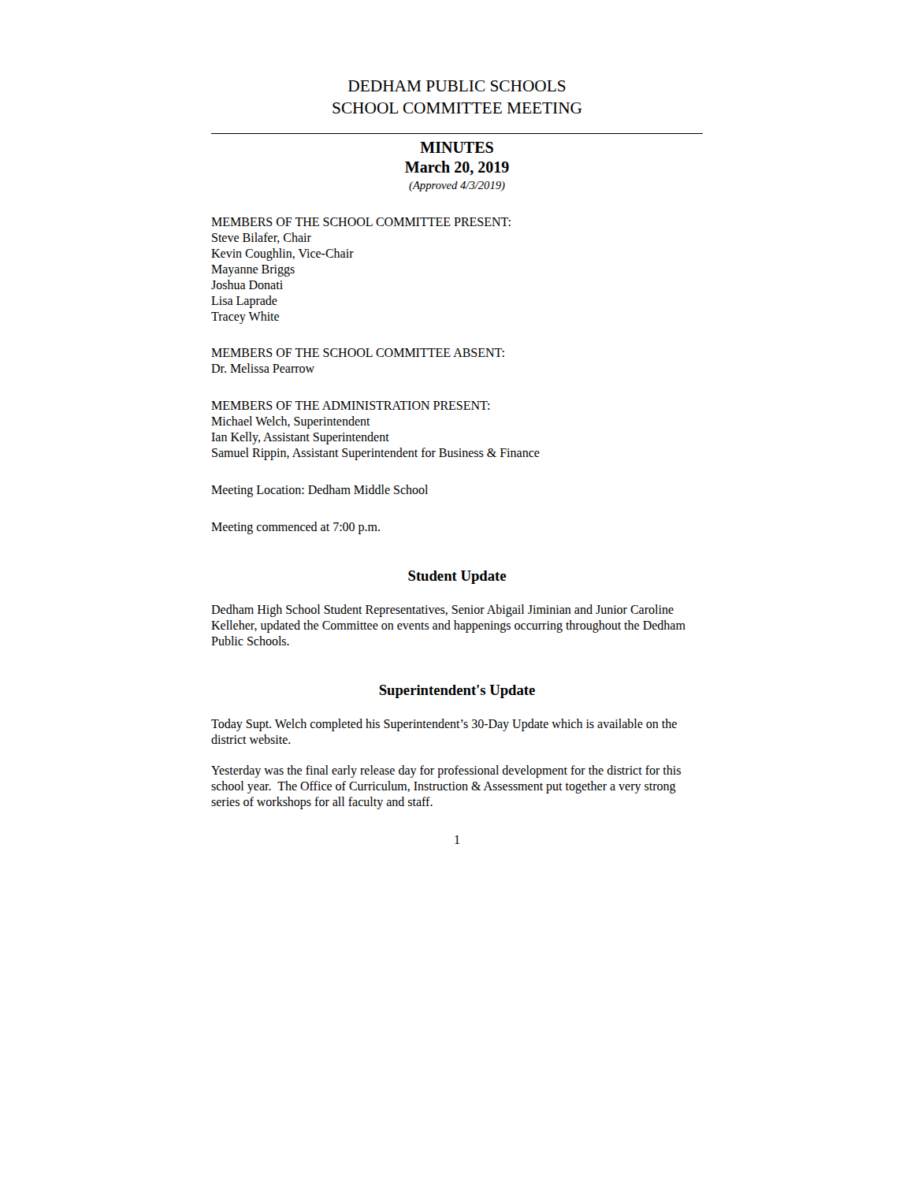DEDHAM PUBLIC SCHOOLS
SCHOOL COMMITTEE MEETING
MINUTES March 20, 2019 (Approved 4/3/2019)
MEMBERS OF THE SCHOOL COMMITTEE PRESENT:
Steve Bilafer, Chair
Kevin Coughlin, Vice-Chair
Mayanne Briggs
Joshua Donati
Lisa Laprade
Tracey White
MEMBERS OF THE SCHOOL COMMITTEE ABSENT:
Dr. Melissa Pearrow
MEMBERS OF THE ADMINISTRATION PRESENT:
Michael Welch, Superintendent
Ian Kelly, Assistant Superintendent
Samuel Rippin, Assistant Superintendent for Business & Finance
Meeting Location: Dedham Middle School
Meeting commenced at 7:00 p.m.
Student Update
Dedham High School Student Representatives, Senior Abigail Jiminian and Junior Caroline Kelleher, updated the Committee on events and happenings occurring throughout the Dedham Public Schools.
Superintendent's Update
Today Supt. Welch completed his Superintendent’s 30-Day Update which is available on the district website.
Yesterday was the final early release day for professional development for the district for this school year. The Office of Curriculum, Instruction & Assessment put together a very strong series of workshops for all faculty and staff.
1